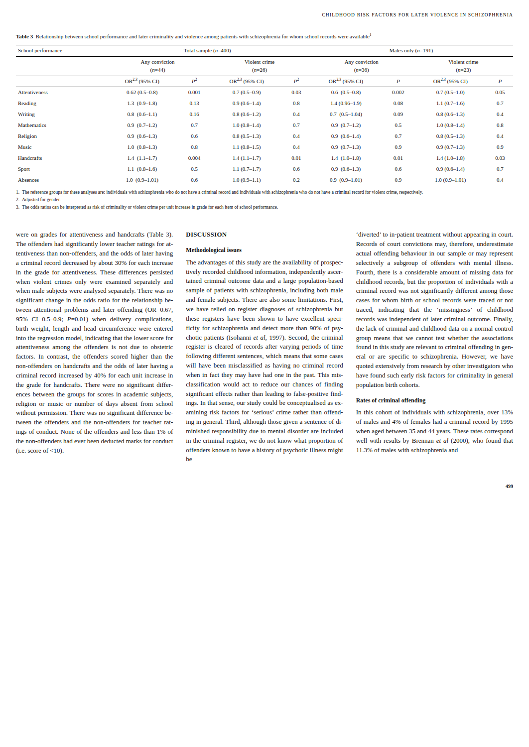Childhood risk factors for later violence in schizophrenia
Table 3 Relationship between school performance and later criminality and violence among patients with schizophrenia for whom school records were available1
| School performance | Total sample ( n =400) | Males only ( n =191) |
| --- | --- | --- |
| | Any conviction ( n =44) | Violent crime ( n =26) | Any conviction ( n =36) | Violent crime ( n =23) |
| | OR 2,3 (95% CI) | P 2 | OR 2,3 (95% CI) | P 2 | OR 2,3 (95% CI) | P | OR 2,3 (95% CI) | P |
| Attentiveness | 0.62 (0.5–0.8) | 0.001 | 0.7 (0.5–0.9) | 0.03 | 0.6 (0.5–0.8) | 0.002 | 0.7 (0.5–1.0) | 0.05 |
| Reading | 1.3 (0.9–1.8) | 0.13 | 0.9 (0.6–1.4) | 0.8 | 1.4 (0.96–1.9) | 0.08 | 1.1 (0.7–1.6) | 0.7 |
| Writing | 0.8 (0.6–1.1) | 0.16 | 0.8 (0.6–1.2) | 0.4 | 0.7 (0.5–1.04) | 0.09 | 0.8 (0.6–1.3) | 0.4 |
| Mathematics | 0.9 (0.7–1.2) | 0.7 | 1.0 (0.8–1.4) | 0.7 | 0.9 (0.7–1.2) | 0.5 | 1.0 (0.8–1.4) | 0.8 |
| Religion | 0.9 (0.6–1.3) | 0.6 | 0.8 (0.5–1.3) | 0.4 | 0.9 (0.6–1.4) | 0.7 | 0.8 (0.5–1.3) | 0.4 |
| Music | 1.0 (0.8–1.3) | 0.8 | 1.1 (0.8–1.5) | 0.4 | 0.9 (0.7–1.3) | 0.9 | 0.9 (0.7–1.3) | 0.9 |
| Handcrafts | 1.4 (1.1–1.7) | 0.004 | 1.4 (1.1–1.7) | 0.01 | 1.4 (1.0–1.8) | 0.01 | 1.4 (1.0–1.8) | 0.03 |
| Sport | 1.1 (0.8–1.6) | 0.5 | 1.1 (0.7–1.7) | 0.6 | 0.9 (0.6–1.3) | 0.6 | 0.9 (0.6–1.4) | 0.7 |
| Absences | 1.0 (0.9–1.01) | 0.6 | 1.0 (0.9–1.1) | 0.2 | 0.9 (0.9–1.01) | 0.9 | 1.0 (0.9–1.01) | 0.4 |
1. The reference groups for these analyses are: individuals with schizophrenia who do not have a criminal record and individuals with schizophrenia who do not have a criminal record for violent crime, respectively.
2. Adjusted for gender.
3. The odds ratios can be interpreted as risk of criminality or violent crime per unit increase in grade for each item of school performance.
were on grades for attentiveness and handcrafts (Table 3). The offenders had significantly lower teacher ratings for attentiveness than non-offenders, and the odds of later having a criminal record decreased by about 30% for each increase in the grade for attentiveness. These differences persisted when violent crimes only were examined separately and when male subjects were analysed separately. There was no significant change in the odds ratio for the relationship between attentional problems and later offending (OR=0.67, 95% CI 0.5–0.9; P=0.01) when delivery complications, birth weight, length and head circumference were entered into the regression model, indicating that the lower score for attentiveness among the offenders is not due to obstetric factors. In contrast, the offenders scored higher than the non-offenders on handcrafts and the odds of later having a criminal record increased by 40% for each unit increase in the grade for handcrafts. There were no significant differences between the groups for scores in academic subjects, religion or music or number of days absent from school without permission. There was no significant difference between the offenders and the non-offenders for teacher ratings of conduct. None of the offenders and less than 1% of the non-offenders had ever been deducted marks for conduct (i.e. score of <10).
DISCUSSION
Methodological issues
The advantages of this study are the availability of prospectively recorded childhood information, independently ascertained criminal outcome data and a large population-based sample of patients with schizophrenia, including both male and female subjects. There are also some limitations. First, we have relied on register diagnoses of schizophrenia but these registers have been shown to have excellent specificity for schizophrenia and detect more than 90% of psychotic patients (Isohanni et al, 1997). Second, the criminal register is cleared of records after varying periods of time following different sentences, which means that some cases will have been misclassified as having no criminal record when in fact they may have had one in the past. This misclassification would act to reduce our chances of finding significant effects rather than leading to false-positive findings. In that sense, our study could be conceptualised as examining risk factors for ‘serious’ crime rather than offending in general. Third, although those given a sentence of diminished responsibility due to mental disorder are included in the criminal register, we do not know what proportion of offenders known to have a history of psychotic illness might be
‘diverted’ to in-patient treatment without appearing in court. Records of court convictions may, therefore, underestimate actual offending behaviour in our sample or may represent selectively a subgroup of offenders with mental illness. Fourth, there is a considerable amount of missing data for childhood records, but the proportion of individuals with a criminal record was not significantly different among those cases for whom birth or school records were traced or not traced, indicating that the ‘missingness’ of childhood records was independent of later criminal outcome. Finally, the lack of criminal and childhood data on a normal control group means that we cannot test whether the associations found in this study are relevant to criminal offending in general or are specific to schizophrenia. However, we have quoted extensively from research by other investigators who have found such early risk factors for criminality in general population birth cohorts.
Rates of criminal offending
In this cohort of individuals with schizophrenia, over 13% of males and 4% of females had a criminal record by 1995 when aged between 35 and 44 years. These rates correspond well with results by Brennan et al (2000), who found that 11.3% of males with schizophrenia and
499